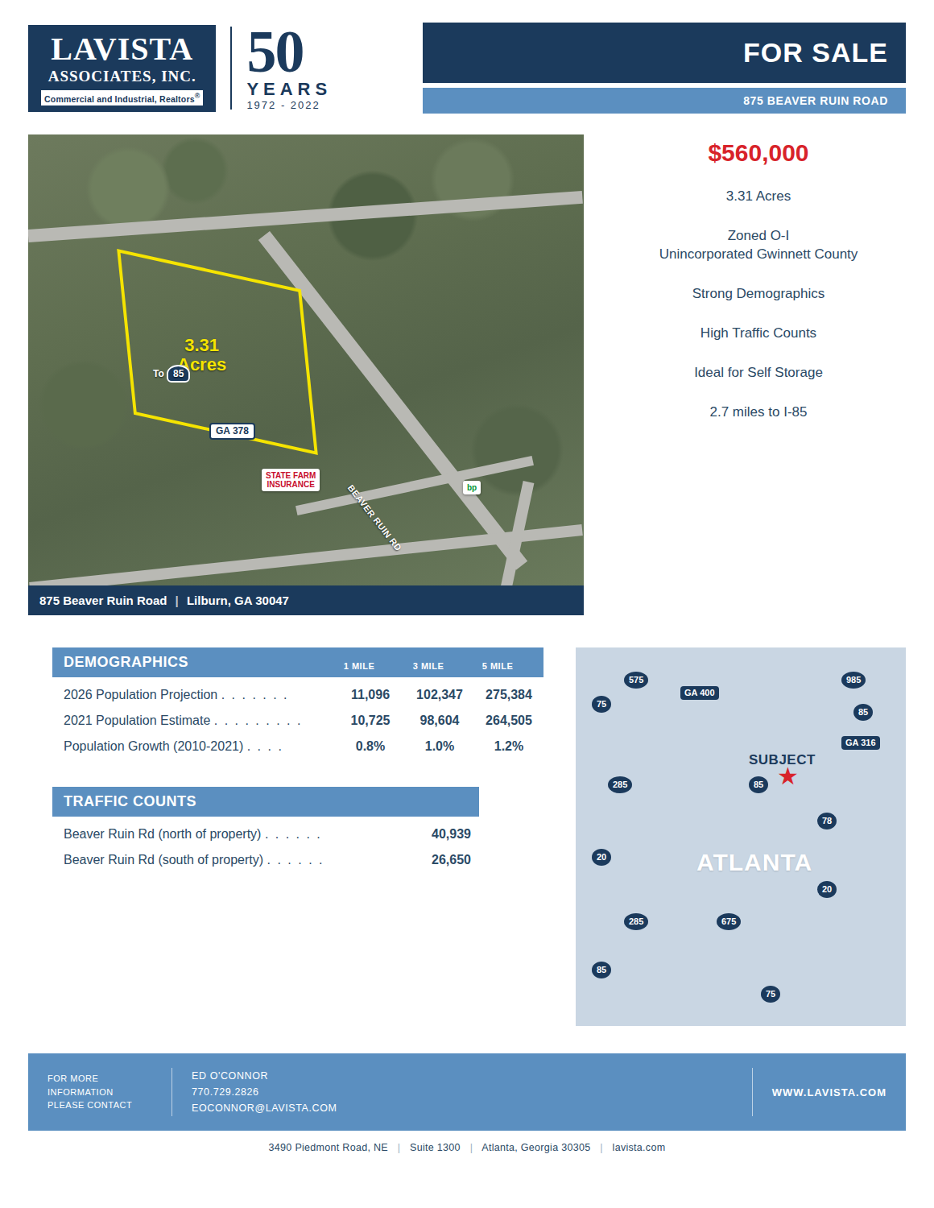LAVISTA
ASSOCIATES, INC.
Commercial and Industrial, Realtors®
50
YEARS
1972 - 2022
FOR SALE
875 BEAVER RUIN ROAD
3.31
Acres
To 85
GA 378
To 29
STATE FARM
INSURANCE
bp
❤ CVS
pharmacy
Chevron
BEAVER RUIN RD
BURNS RD
875 Beaver Ruin Road | Lilburn, GA 30047
$560,000
3.31 Acres
Zoned O-I
Unincorporated Gwinnett County
Strong Demographics
High Traffic Counts
Ideal for Self Storage
2.7 miles to I-85
DEMOGRAPHICS
1 MILE
3 MILE
5 MILE
| 2026 Population Projection . . . . . . . | 11,096 | 102,347 | 275,384 |
| 2021 Population Estimate . . . . . . . . . | 10,725 | 98,604 | 264,505 |
| Population Growth (2010-2021) . . . . | 0.8% | 1.0% | 1.2% |
TRAFFIC COUNTS
| Beaver Ruin Rd (north of property) . . . . . . | 40,939 |
| Beaver Ruin Rd (south of property) . . . . . . | 26,650 |
575
GA 400
985
75
85
GA 316
SUBJECT
85
★
285
78
ATLANTA
20
20
285
675
85
75
For more
information
please contact
Ed O'Connor
770.729.2826
eoconnor@lavista.com
WWW.LAVISTA.COM
3490 Piedmont Road, NE | Suite 1300 | Atlanta, Georgia 30305 | lavista.com